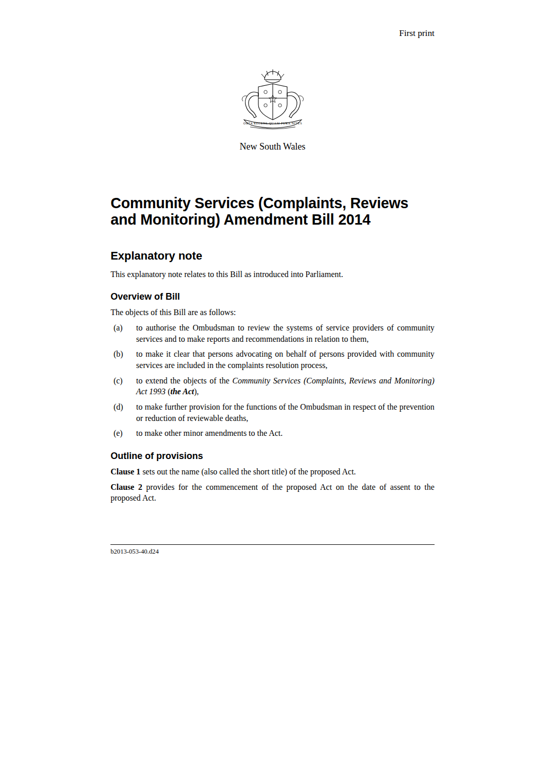First print
ORTA RECENS QUAM PURA NITES
New South Wales
Community Services (Complaints, Reviews and Monitoring) Amendment Bill 2014
Explanatory note
This explanatory note relates to this Bill as introduced into Parliament.
Overview of Bill
The objects of this Bill are as follows:
(a) to authorise the Ombudsman to review the systems of service providers of community services and to make reports and recommendations in relation to them,
(b) to make it clear that persons advocating on behalf of persons provided with community services are included in the complaints resolution process,
(c) to extend the objects of the Community Services (Complaints, Reviews and Monitoring) Act 1993 (the Act),
(d) to make further provision for the functions of the Ombudsman in respect of the prevention or reduction of reviewable deaths,
(e) to make other minor amendments to the Act.
Outline of provisions
Clause 1 sets out the name (also called the short title) of the proposed Act.
Clause 2 provides for the commencement of the proposed Act on the date of assent to the proposed Act.
b2013-053-40.d24